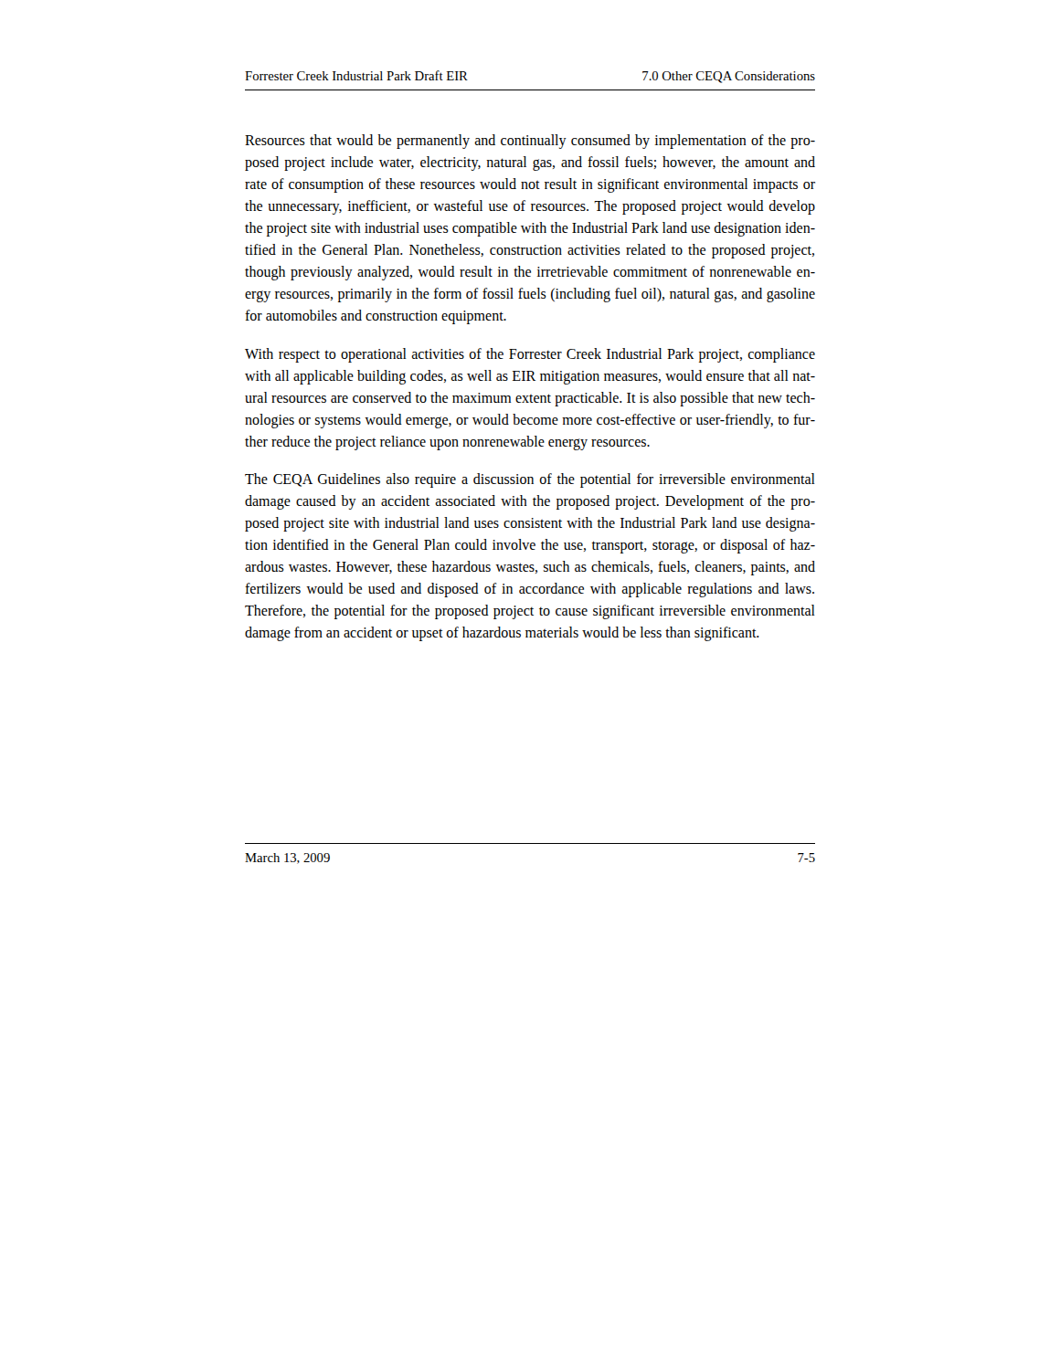Forrester Creek Industrial Park Draft EIR
7.0 Other CEQA Considerations
Resources that would be permanently and continually consumed by implementation of the proposed project include water, electricity, natural gas, and fossil fuels; however, the amount and rate of consumption of these resources would not result in significant environmental impacts or the unnecessary, inefficient, or wasteful use of resources. The proposed project would develop the project site with industrial uses compatible with the Industrial Park land use designation identified in the General Plan. Nonetheless, construction activities related to the proposed project, though previously analyzed, would result in the irretrievable commitment of nonrenewable energy resources, primarily in the form of fossil fuels (including fuel oil), natural gas, and gasoline for automobiles and construction equipment.
With respect to operational activities of the Forrester Creek Industrial Park project, compliance with all applicable building codes, as well as EIR mitigation measures, would ensure that all natural resources are conserved to the maximum extent practicable. It is also possible that new technologies or systems would emerge, or would become more cost-effective or user-friendly, to further reduce the project reliance upon nonrenewable energy resources.
The CEQA Guidelines also require a discussion of the potential for irreversible environmental damage caused by an accident associated with the proposed project. Development of the proposed project site with industrial land uses consistent with the Industrial Park land use designation identified in the General Plan could involve the use, transport, storage, or disposal of hazardous wastes. However, these hazardous wastes, such as chemicals, fuels, cleaners, paints, and fertilizers would be used and disposed of in accordance with applicable regulations and laws. Therefore, the potential for the proposed project to cause significant irreversible environmental damage from an accident or upset of hazardous materials would be less than significant.
March 13, 2009
7-5